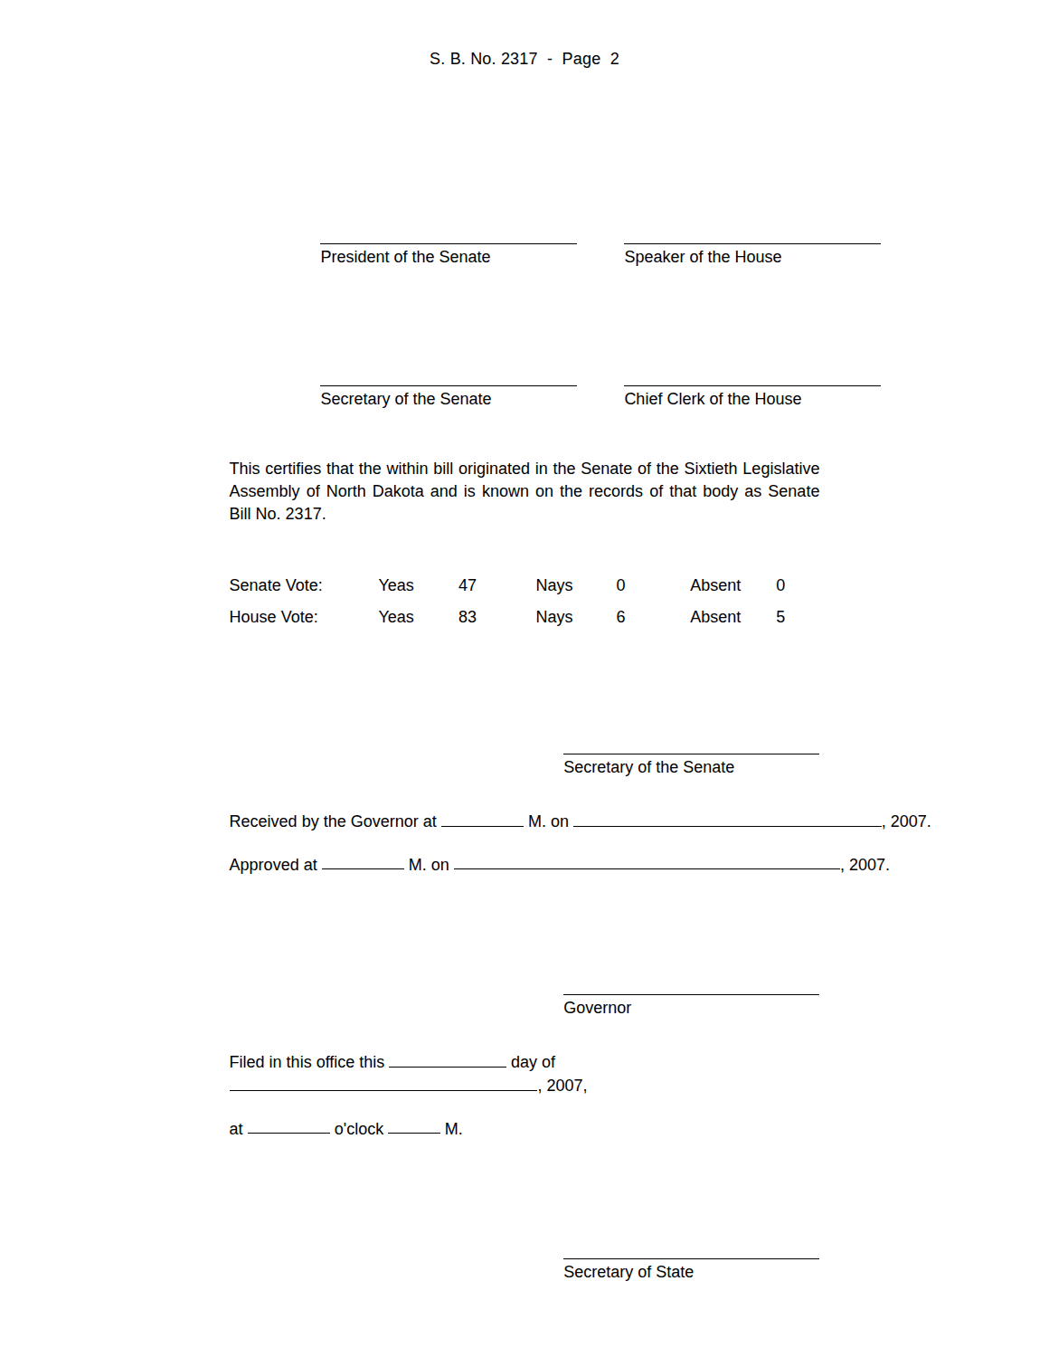S. B. No. 2317 - Page 2
| President of the Senate | Speaker of the House |
| Secretary of the Senate | Chief Clerk of the House |
This certifies that the within bill originated in the Senate of the Sixtieth Legislative Assembly of North Dakota and is known on the records of that body as Senate Bill No. 2317.
| Senate Vote: | Yeas | 47 | Nays | 0 | Absent | 0 |
| House Vote: | Yeas | 83 | Nays | 6 | Absent | 5 |
| | Secretary of the Senate |
Received by the Governor at M. on , 2007.
Approved at M. on , 2007.
| | Governor |
Filed in this office this day of , 2007,
at o'clock M.
| | Secretary of State |